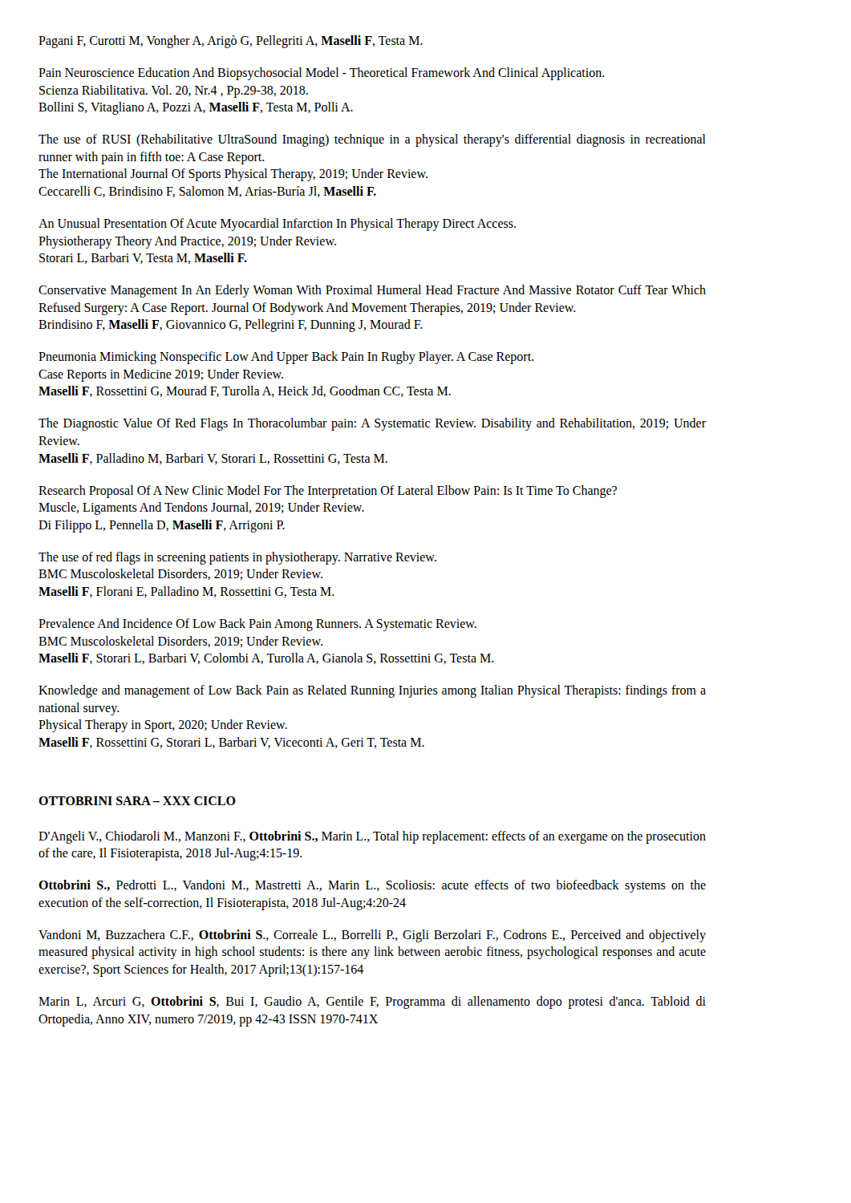Pagani F, Curotti M, Vongher A, Arigò G, Pellegriti A, Maselli F, Testa M.
Pain Neuroscience Education And Biopsychosocial Model - Theoretical Framework And Clinical Application.
Scienza Riabilitativa. Vol. 20, Nr.4 , Pp.29-38, 2018.
Bollini S, Vitagliano A, Pozzi A, Maselli F, Testa M, Polli A.
The use of RUSI (Rehabilitative UltraSound Imaging) technique in a physical therapy's differential diagnosis in recreational runner with pain in fifth toe: A Case Report.
The International Journal Of Sports Physical Therapy, 2019; Under Review.
Ceccarelli C, Brindisino F, Salomon M, Arias-Buría Jl, Maselli F.
An Unusual Presentation Of Acute Myocardial Infarction In Physical Therapy Direct Access.
Physiotherapy Theory And Practice, 2019; Under Review.
Storari L, Barbari V, Testa M, Maselli F.
Conservative Management In An Ederly Woman With Proximal Humeral Head Fracture And Massive Rotator Cuff Tear Which Refused Surgery: A Case Report. Journal Of Bodywork And Movement Therapies, 2019; Under Review.
Brindisino F, Maselli F, Giovannico G, Pellegrini F, Dunning J, Mourad F.
Pneumonia Mimicking Nonspecific Low And Upper Back Pain In Rugby Player. A Case Report.
Case Reports in Medicine 2019; Under Review.
Maselli F, Rossettini G, Mourad F, Turolla A, Heick Jd, Goodman CC, Testa M.
The Diagnostic Value Of Red Flags In Thoracolumbar pain: A Systematic Review. Disability and Rehabilitation, 2019; Under Review.
Maselli F, Palladino M, Barbari V, Storari L, Rossettini G, Testa M.
Research Proposal Of A New Clinic Model For The Interpretation Of Lateral Elbow Pain: Is It Time To Change?
Muscle, Ligaments And Tendons Journal, 2019; Under Review.
Di Filippo L, Pennella D, Maselli F, Arrigoni P.
The use of red flags in screening patients in physiotherapy. Narrative Review.
BMC Muscoloskeletal Disorders, 2019; Under Review.
Maselli F, Florani E, Palladino M, Rossettini G, Testa M.
Prevalence And Incidence Of Low Back Pain Among Runners. A Systematic Review.
BMC Muscoloskeletal Disorders, 2019; Under Review.
Maselli F, Storari L, Barbari V, Colombi A, Turolla A, Gianola S, Rossettini G, Testa M.
Knowledge and management of Low Back Pain as Related Running Injuries among Italian Physical Therapists: findings from a national survey.
Physical Therapy in Sport, 2020; Under Review.
Maselli F, Rossettini G, Storari L, Barbari V, Viceconti A, Geri T, Testa M.
OTTOBRINI SARA – XXX CICLO
D'Angeli V., Chiodaroli M., Manzoni F., Ottobrini S., Marin L., Total hip replacement: effects of an exergame on the prosecution of the care, Il Fisioterapista, 2018 Jul-Aug;4:15-19.
Ottobrini S., Pedrotti L., Vandoni M., Mastretti A., Marin L., Scoliosis: acute effects of two biofeedback systems on the execution of the self-correction, Il Fisioterapista, 2018 Jul-Aug;4:20-24
Vandoni M, Buzzachera C.F., Ottobrini S., Correale L., Borrelli P., Gigli Berzolari F., Codrons E., Perceived and objectively measured physical activity in high school students: is there any link between aerobic fitness, psychological responses and acute exercise?, Sport Sciences for Health, 2017 April;13(1):157-164
Marin L, Arcuri G, Ottobrini S, Bui I, Gaudio A, Gentile F, Programma di allenamento dopo protesi d'anca. Tabloid di Ortopedia, Anno XIV, numero 7/2019, pp 42-43 ISSN 1970-741X